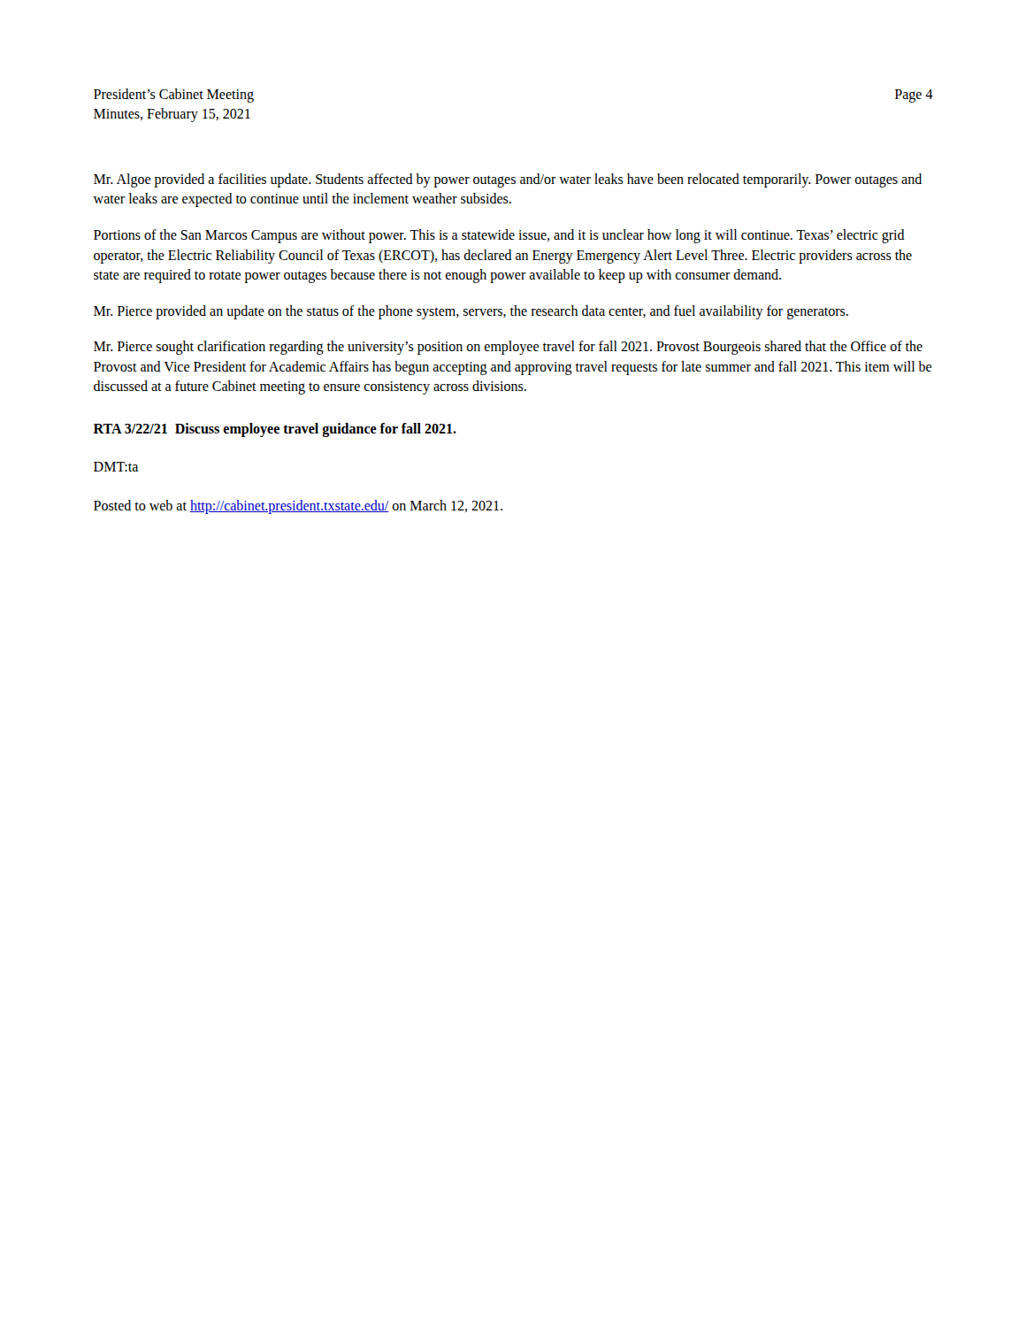President’s Cabinet Meeting
Minutes, February 15, 2021
Page 4
Mr. Algoe provided a facilities update. Students affected by power outages and/or water leaks have been relocated temporarily. Power outages and water leaks are expected to continue until the inclement weather subsides.
Portions of the San Marcos Campus are without power. This is a statewide issue, and it is unclear how long it will continue. Texas’ electric grid operator, the Electric Reliability Council of Texas (ERCOT), has declared an Energy Emergency Alert Level Three. Electric providers across the state are required to rotate power outages because there is not enough power available to keep up with consumer demand.
Mr. Pierce provided an update on the status of the phone system, servers, the research data center, and fuel availability for generators.
Mr. Pierce sought clarification regarding the university’s position on employee travel for fall 2021. Provost Bourgeois shared that the Office of the Provost and Vice President for Academic Affairs has begun accepting and approving travel requests for late summer and fall 2021. This item will be discussed at a future Cabinet meeting to ensure consistency across divisions.
RTA 3/22/21 Discuss employee travel guidance for fall 2021.
DMT:ta
Posted to web at http://cabinet.president.txstate.edu/ on March 12, 2021.